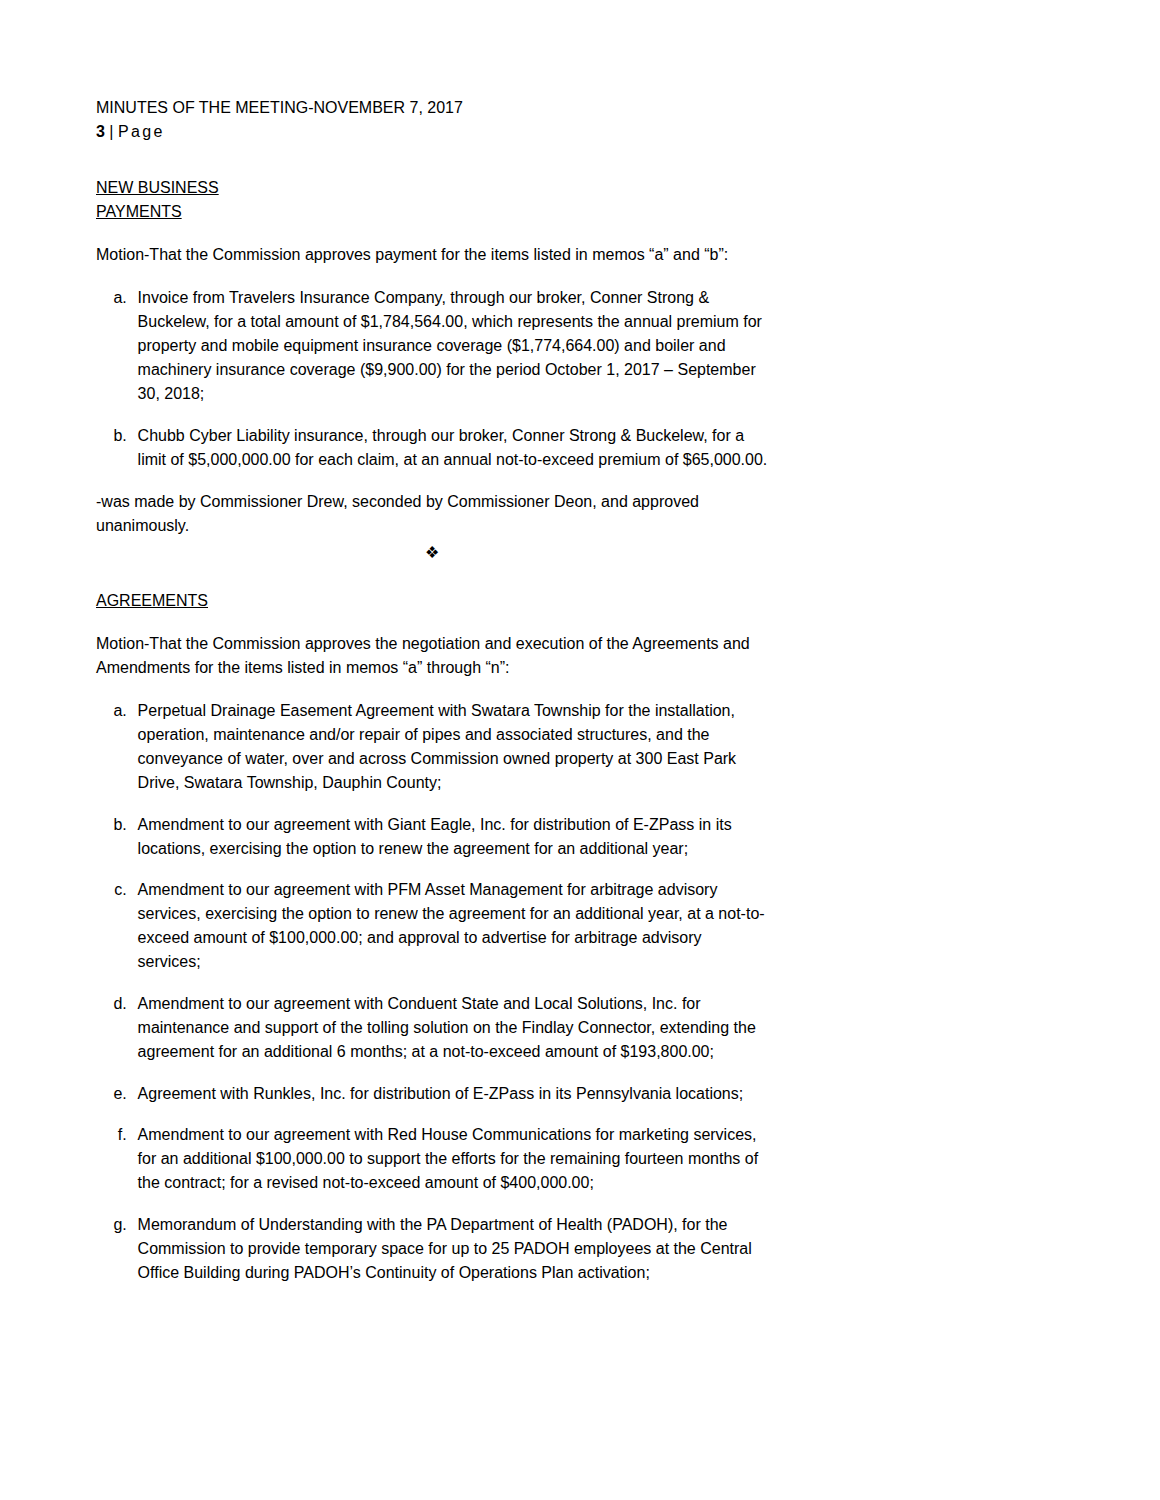MINUTES OF THE MEETING-NOVEMBER 7, 2017
3 | Page
NEW BUSINESS
PAYMENTS
Motion-That the Commission approves payment for the items listed in memos “a” and “b”:
Invoice from Travelers Insurance Company, through our broker, Conner Strong & Buckelew, for a total amount of $1,784,564.00, which represents the annual premium for property and mobile equipment insurance coverage ($1,774,664.00) and boiler and machinery insurance coverage ($9,900.00) for the period October 1, 2017 – September 30, 2018;
Chubb Cyber Liability insurance, through our broker, Conner Strong & Buckelew, for a limit of $5,000,000.00 for each claim, at an annual not-to-exceed premium of $65,000.00.
-was made by Commissioner Drew, seconded by Commissioner Deon, and approved unanimously.
❖
AGREEMENTS
Motion-That the Commission approves the negotiation and execution of the Agreements and Amendments for the items listed in memos “a” through “n”:
Perpetual Drainage Easement Agreement with Swatara Township for the installation, operation, maintenance and/or repair of pipes and associated structures, and the conveyance of water, over and across Commission owned property at 300 East Park Drive, Swatara Township, Dauphin County;
Amendment to our agreement with Giant Eagle, Inc. for distribution of E-ZPass in its locations, exercising the option to renew the agreement for an additional year;
Amendment to our agreement with PFM Asset Management for arbitrage advisory services, exercising the option to renew the agreement for an additional year, at a not-to-exceed amount of $100,000.00; and approval to advertise for arbitrage advisory services;
Amendment to our agreement with Conduent State and Local Solutions, Inc. for maintenance and support of the tolling solution on the Findlay Connector, extending the agreement for an additional 6 months; at a not-to-exceed amount of $193,800.00;
Agreement with Runkles, Inc. for distribution of E-ZPass in its Pennsylvania locations;
Amendment to our agreement with Red House Communications for marketing services, for an additional $100,000.00 to support the efforts for the remaining fourteen months of the contract; for a revised not-to-exceed amount of $400,000.00;
Memorandum of Understanding with the PA Department of Health (PADOH), for the Commission to provide temporary space for up to 25 PADOH employees at the Central Office Building during PADOH’s Continuity of Operations Plan activation;